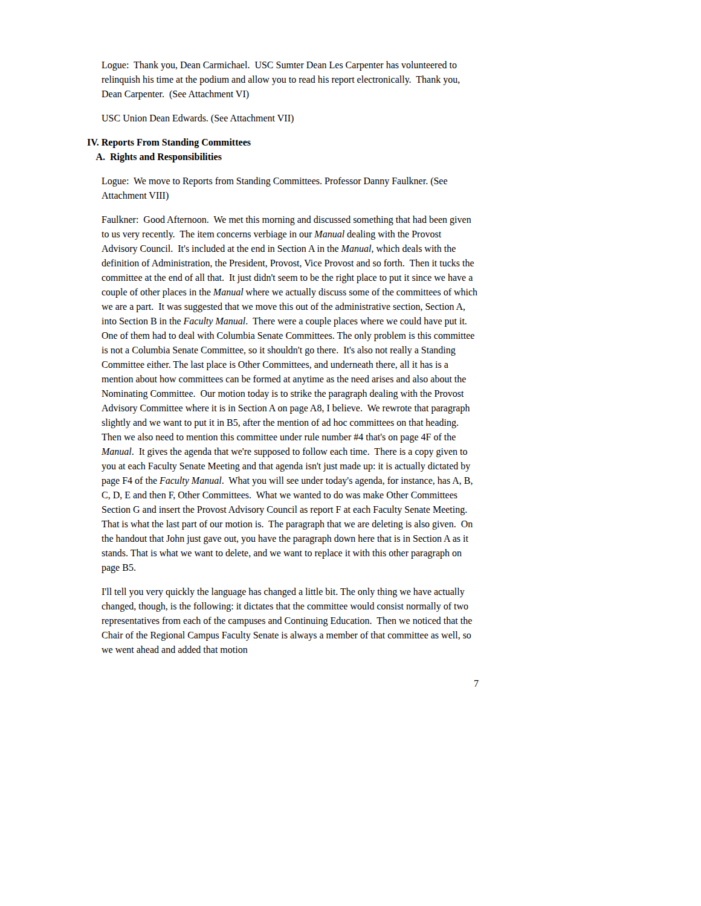Logue: Thank you, Dean Carmichael. USC Sumter Dean Les Carpenter has volunteered to relinquish his time at the podium and allow you to read his report electronically. Thank you, Dean Carpenter. (See Attachment VI)
USC Union Dean Edwards. (See Attachment VII)
IV. Reports From Standing Committees
A. Rights and Responsibilities
Logue: We move to Reports from Standing Committees. Professor Danny Faulkner. (See Attachment VIII)
Faulkner: Good Afternoon. We met this morning and discussed something that had been given to us very recently. The item concerns verbiage in our Manual dealing with the Provost Advisory Council. It's included at the end in Section A in the Manual, which deals with the definition of Administration, the President, Provost, Vice Provost and so forth. Then it tucks the committee at the end of all that. It just didn't seem to be the right place to put it since we have a couple of other places in the Manual where we actually discuss some of the committees of which we are a part. It was suggested that we move this out of the administrative section, Section A, into Section B in the Faculty Manual. There were a couple places where we could have put it. One of them had to deal with Columbia Senate Committees. The only problem is this committee is not a Columbia Senate Committee, so it shouldn't go there. It's also not really a Standing Committee either. The last place is Other Committees, and underneath there, all it has is a mention about how committees can be formed at anytime as the need arises and also about the Nominating Committee. Our motion today is to strike the paragraph dealing with the Provost Advisory Committee where it is in Section A on page A8, I believe. We rewrote that paragraph slightly and we want to put it in B5, after the mention of ad hoc committees on that heading. Then we also need to mention this committee under rule number #4 that's on page 4F of the Manual. It gives the agenda that we're supposed to follow each time. There is a copy given to you at each Faculty Senate Meeting and that agenda isn't just made up: it is actually dictated by page F4 of the Faculty Manual. What you will see under today's agenda, for instance, has A, B, C, D, E and then F, Other Committees. What we wanted to do was make Other Committees Section G and insert the Provost Advisory Council as report F at each Faculty Senate Meeting. That is what the last part of our motion is. The paragraph that we are deleting is also given. On the handout that John just gave out, you have the paragraph down here that is in Section A as it stands. That is what we want to delete, and we want to replace it with this other paragraph on page B5.
I'll tell you very quickly the language has changed a little bit. The only thing we have actually changed, though, is the following: it dictates that the committee would consist normally of two representatives from each of the campuses and Continuing Education. Then we noticed that the Chair of the Regional Campus Faculty Senate is always a member of that committee as well, so we went ahead and added that motion
7